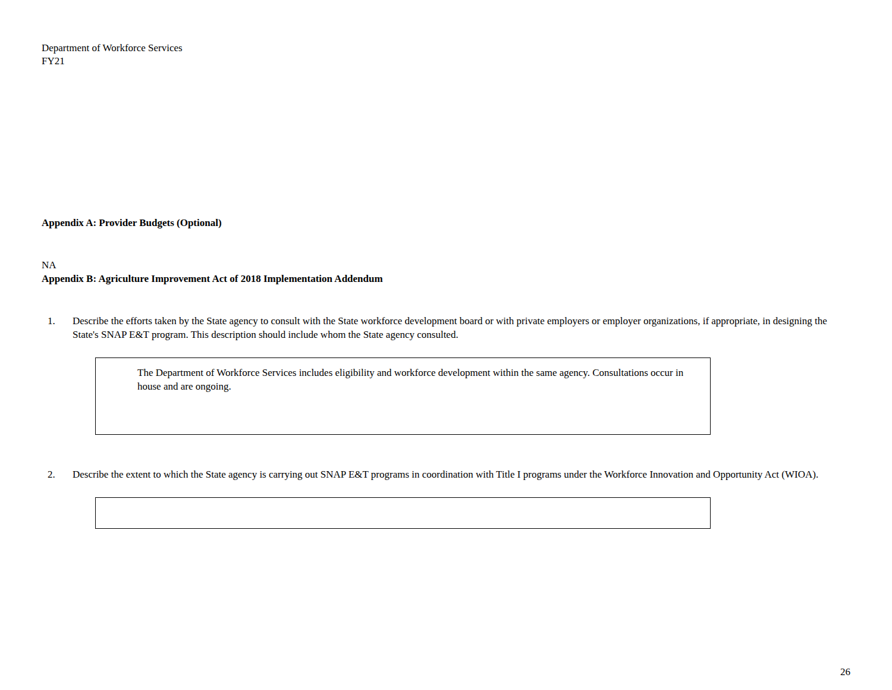Department of Workforce Services
FY21
Appendix A: Provider Budgets (Optional)
NA
Appendix B: Agriculture Improvement Act of 2018 Implementation Addendum
1.
Describe the efforts taken by the State agency to consult with the State workforce development board or with private employers or employer organizations, if appropriate, in designing the State's SNAP E&T program. This description should include whom the State agency consulted.
The Department of Workforce Services includes eligibility and workforce development within the same agency. Consultations occur in house and are ongoing.
2.
Describe the extent to which the State agency is carrying out SNAP E&T programs in coordination with Title I programs under the Workforce Innovation and Opportunity Act (WIOA).
26